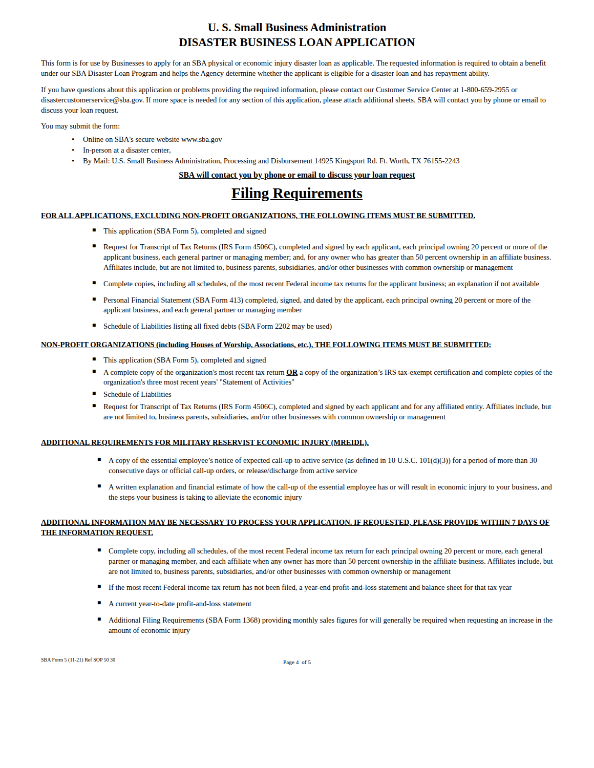U. S. Small Business Administration
DISASTER BUSINESS LOAN APPLICATION
This form is for use by Businesses to apply for an SBA physical or economic injury disaster loan as applicable. The requested information is required to obtain a benefit under our SBA Disaster Loan Program and helps the Agency determine whether the applicant is eligible for a disaster loan and has repayment ability.
If you have questions about this application or problems providing the required information, please contact our Customer Service Center at 1-800-659-2955 or disastercustomerservice@sba.gov. If more space is needed for any section of this application, please attach additional sheets. SBA will contact you by phone or email to discuss your loan request.
You may submit the form:
Online on SBA's secure website www.sba.gov
In-person at a disaster center,
By Mail: U.S. Small Business Administration, Processing and Disbursement 14925 Kingsport Rd. Ft. Worth, TX 76155-2243
SBA will contact you by phone or email to discuss your loan request
Filing Requirements
FOR ALL APPLICATIONS, EXCLUDING NON-PROFIT ORGANIZATIONS, THE FOLLOWING ITEMS MUST BE SUBMITTED.
This application (SBA Form 5), completed and signed
Request for Transcript of Tax Returns (IRS Form 4506C), completed and signed by each applicant, each principal owning 20 percent or more of the applicant business, each general partner or managing member; and, for any owner who has greater than 50 percent ownership in an affiliate business. Affiliates include, but are not limited to, business parents, subsidiaries, and/or other businesses with common ownership or management
Complete copies, including all schedules, of the most recent Federal income tax returns for the applicant business; an explanation if not available
Personal Financial Statement (SBA Form 413) completed, signed, and dated by the applicant, each principal owning 20 percent or more of the applicant business, and each general partner or managing member
Schedule of Liabilities listing all fixed debts (SBA Form 2202 may be used)
NON-PROFIT ORGANIZATIONS (including Houses of Worship, Associations, etc.), THE FOLLOWING ITEMS MUST BE SUBMITTED:
This application (SBA Form 5), completed and signed
A complete copy of the organization's most recent tax return OR a copy of the organization’s IRS tax-exempt certification and complete copies of the organization's three most recent years' "Statement of Activities"
Schedule of Liabilities
Request for Transcript of Tax Returns (IRS Form 4506C), completed and signed by each applicant and for any affiliated entity. Affiliates include, but are not limited to, business parents, subsidiaries, and/or other businesses with common ownership or management
ADDITIONAL REQUIREMENTS FOR MILITARY RESERVIST ECONOMIC INJURY (MREIDL).
A copy of the essential employee’s notice of expected call-up to active service (as defined in 10 U.S.C. 101(d)(3)) for a period of more than 30 consecutive days or official call-up orders, or release/discharge from active service
A written explanation and financial estimate of how the call-up of the essential employee has or will result in economic injury to your business, and the steps your business is taking to alleviate the economic injury
ADDITIONAL INFORMATION MAY BE NECESSARY TO PROCESS YOUR APPLICATION. IF REQUESTED, PLEASE PROVIDE WITHIN 7 DAYS OF THE INFORMATION REQUEST.
Complete copy, including all schedules, of the most recent Federal income tax return for each principal owning 20 percent or more, each general partner or managing member, and each affiliate when any owner has more than 50 percent ownership in the affiliate business. Affiliates include, but are not limited to, business parents, subsidiaries, and/or other businesses with common ownership or management
If the most recent Federal income tax return has not been filed, a year-end profit-and-loss statement and balance sheet for that tax year
A current year-to-date profit-and-loss statement
Additional Filing Requirements (SBA Form 1368) providing monthly sales figures for will generally be required when requesting an increase in the amount of economic injury
SBA Form 5 (11-21) Ref SOP 50 30 Page 4 of 5